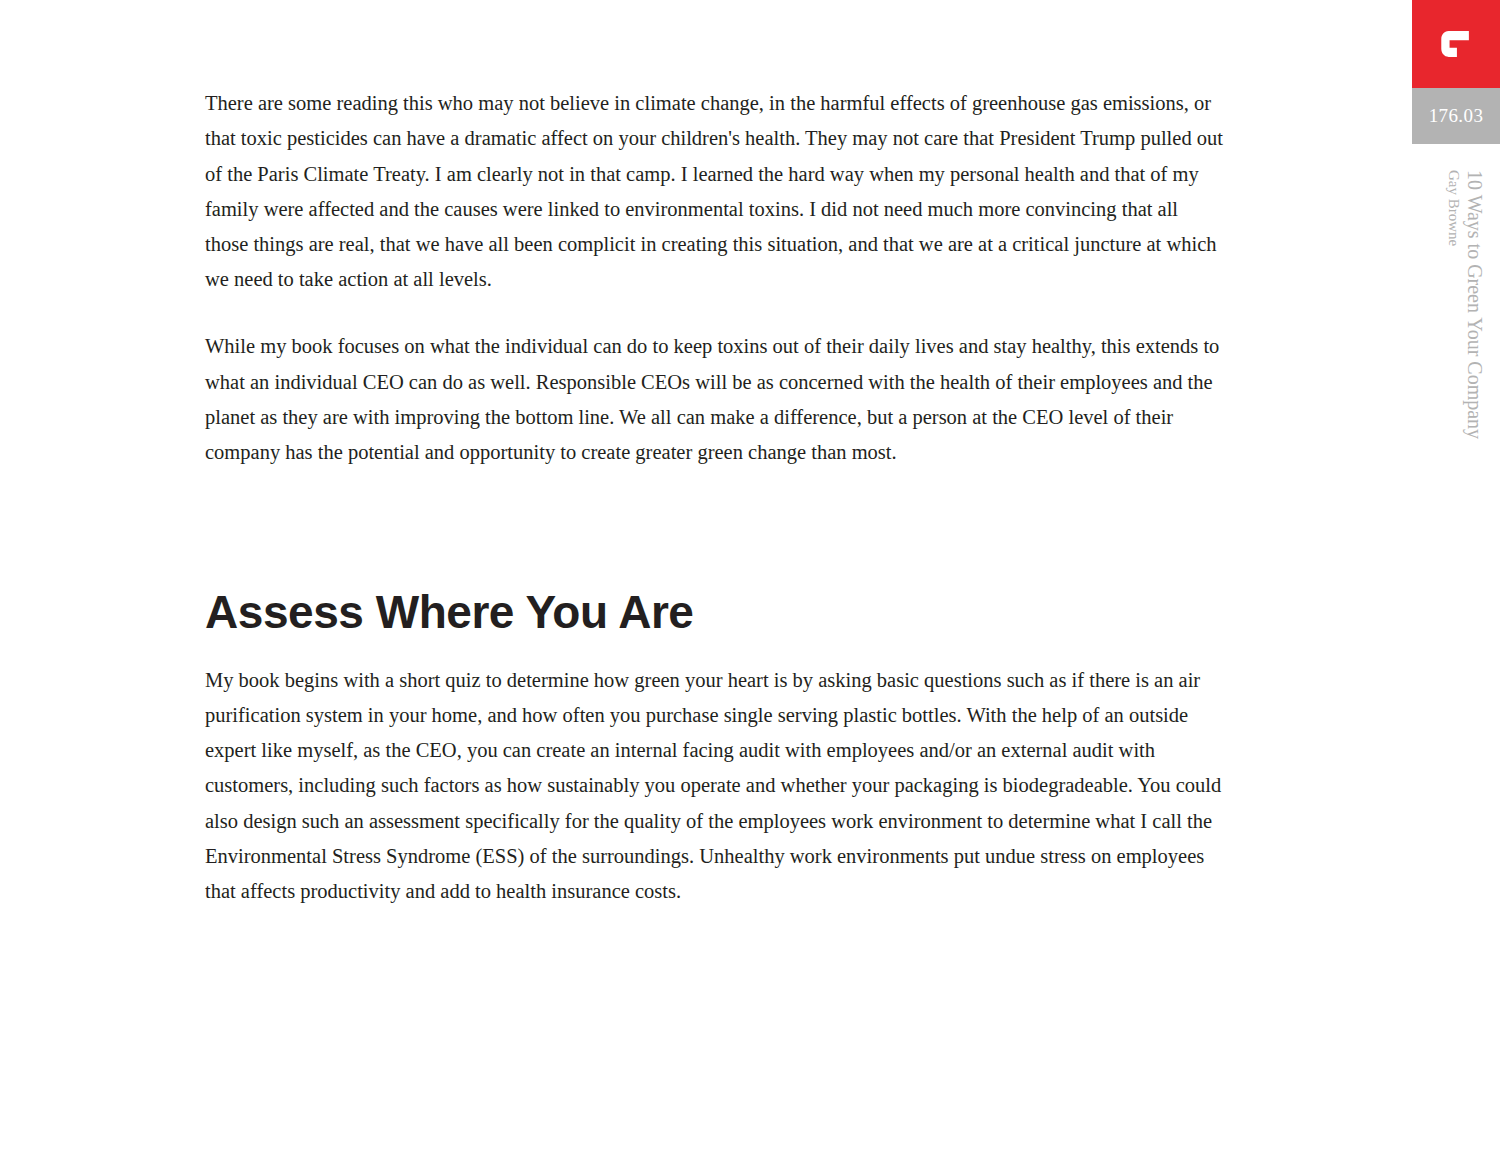There are some reading this who may not believe in climate change, in the harmful effects of greenhouse gas emissions, or that toxic pesticides can have a dramatic affect on your children's health. They may not care that President Trump pulled out of the Paris Climate Treaty. I am clearly not in that camp. I learned the hard way when my personal health and that of my family were affected and the causes were linked to environmental toxins. I did not need much more convincing that all those things are real, that we have all been complicit in creating this situation, and that we are at a critical juncture at which we need to take action at all levels.
While my book focuses on what the individual can do to keep toxins out of their daily lives and stay healthy, this extends to what an individual CEO can do as well. Responsible CEOs will be as concerned with the health of their employees and the planet as they are with improving the bottom line. We all can make a difference, but a person at the CEO level of their company has the potential and opportunity to create greater green change than most.
Assess Where You Are
My book begins with a short quiz to determine how green your heart is by asking basic questions such as if there is an air purification system in your home, and how often you purchase single serving plastic bottles. With the help of an outside expert like myself, as the CEO, you can create an internal facing audit with employees and/or an external audit with customers, including such factors as how sustainably you operate and whether your packaging is biodegradeable. You could also design such an assessment specifically for the quality of the employees work environment to determine what I call the Environmental Stress Syndrome (ESS) of the surroundings. Unhealthy work environments put undue stress on employees that affects productivity and add to health insurance costs.
176.03
10 Ways to Green Your Company
Gay Browne